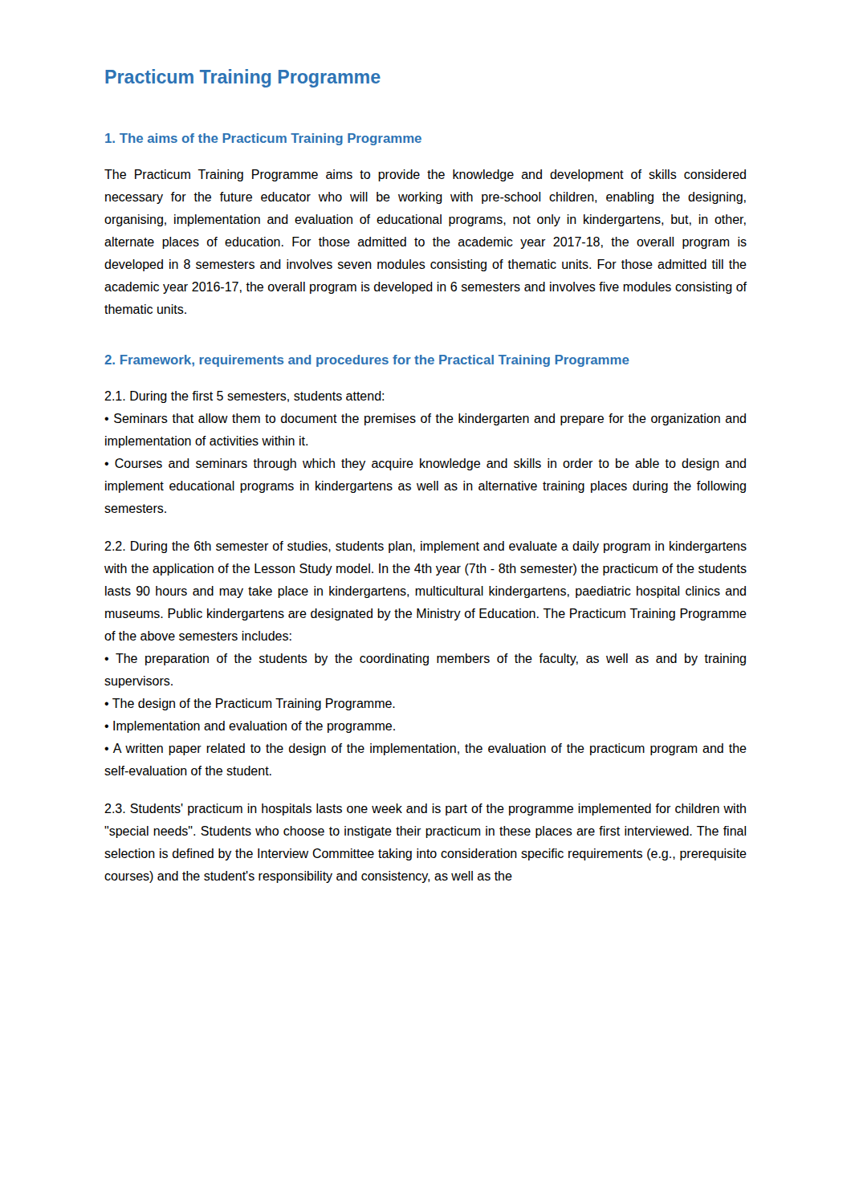Practicum Training Programme
1. The aims of the Practicum Training Programme
The Practicum Training Programme aims to provide the knowledge and development of skills considered necessary for the future educator who will be working with pre-school children, enabling the designing, organising, implementation and evaluation of educational programs, not only in kindergartens, but, in other, alternate places of education. For those admitted to the academic year 2017-18, the overall program is developed in 8 semesters and involves seven modules consisting of thematic units. For those admitted till the academic year 2016-17, the overall program is developed in 6 semesters and involves five modules consisting of thematic units.
2. Framework, requirements and procedures for the Practical Training Programme
2.1. During the first 5 semesters, students attend:
• Seminars that allow them to document the premises of the kindergarten and prepare for the organization and implementation of activities within it.
• Courses and seminars through which they acquire knowledge and skills in order to be able to design and implement educational programs in kindergartens as well as in alternative training places during the following semesters.
2.2. During the 6th semester of studies, students plan, implement and evaluate a daily program in kindergartens with the application of the Lesson Study model. In the 4th year (7th - 8th semester) the practicum of the students lasts 90 hours and may take place in kindergartens, multicultural kindergartens, paediatric hospital clinics and museums. Public kindergartens are designated by the Ministry of Education. The Practicum Training Programme of the above semesters includes:
• The preparation of the students by the coordinating members of the faculty, as well as and by training supervisors.
• The design of the Practicum Training Programme.
• Implementation and evaluation of the programme.
• A written paper related to the design of the implementation, the evaluation of the practicum program and the self-evaluation of the student.
2.3. Students' practicum in hospitals lasts one week and is part of the programme implemented for children with "special needs". Students who choose to instigate their practicum in these places are first interviewed. The final selection is defined by the Interview Committee taking into consideration specific requirements (e.g., prerequisite courses) and the student's responsibility and consistency, as well as the